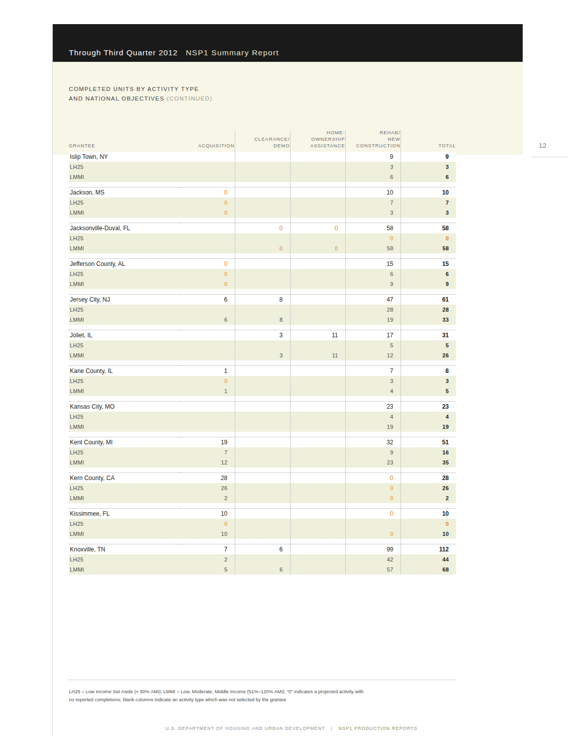Through Third Quarter 2012 NSP1 Summary Report
COMPLETED UNITS BY ACTIVITY TYPE
AND NATIONAL OBJECTIVES (CONTINUED)
12
| GRANTEE | ACQUISITION | CLEARANCE/ DEMO | HOME- OWNERSHIP ASSISTANCE | REHAB/ NEW CONSTRUCTION | TOTAL |
| --- | --- | --- | --- | --- | --- |
| Islip Town, NY | | | | 9 | 9 |
| LH25 | | | | 3 | 3 |
| LMMI | | | | 6 | 6 |
| Jackson, MS | 0 | | | 10 | 10 |
| LH25 | 0 | | | 7 | 7 |
| LMMI | 0 | | | 3 | 3 |
| Jacksonville-Duval, FL | | 0 | 0 | 58 | 58 |
| LH25 | | | | 0 | 0 |
| LMMI | | 0 | 0 | 58 | 58 |
| Jefferson County, AL | 0 | | | 15 | 15 |
| LH25 | 0 | | | 6 | 6 |
| LMMI | 0 | | | 9 | 9 |
| Jersey City, NJ | 6 | 8 | | 47 | 61 |
| LH25 | | | | 28 | 28 |
| LMMI | 6 | 8 | | 19 | 33 |
| Joliet, IL | | 3 | 11 | 17 | 31 |
| LH25 | | | | 5 | 5 |
| LMMI | | 3 | 11 | 12 | 26 |
| Kane County, IL | 1 | | | 7 | 8 |
| LH25 | 0 | | | 3 | 3 |
| LMMI | 1 | | | 4 | 5 |
| Kansas City, MO | | | | 23 | 23 |
| LH25 | | | | 4 | 4 |
| LMMI | | | | 19 | 19 |
| Kent County, MI | 19 | | | 32 | 51 |
| LH25 | 7 | | | 9 | 16 |
| LMMI | 12 | | | 23 | 35 |
| Kern County, CA | 28 | | | 0 | 28 |
| LH25 | 26 | | | 0 | 26 |
| LMMI | 2 | | | 0 | 2 |
| Kissimmee, FL | 10 | | | 0 | 10 |
| LH25 | 0 | | | | 0 |
| LMMI | 10 | | | 0 | 10 |
| Knoxville, TN | 7 | 6 | | 99 | 112 |
| LH25 | 2 | | | 42 | 44 |
| LMMI | 5 | 6 | | 57 | 68 |
LH25 = Low Income Set Aside (< 50% AMI); LMMI = Low, Moderate, Middle Income (51%–120% AMI); “0” indicates a projected activity with
no reported completions; blank columns indicate an activity type which was not selected by the grantee
U.S. DEPARTMENT OF HOUSING AND URBAN DEVELOPMENT | NSP1 PRODUCTION REPORTS